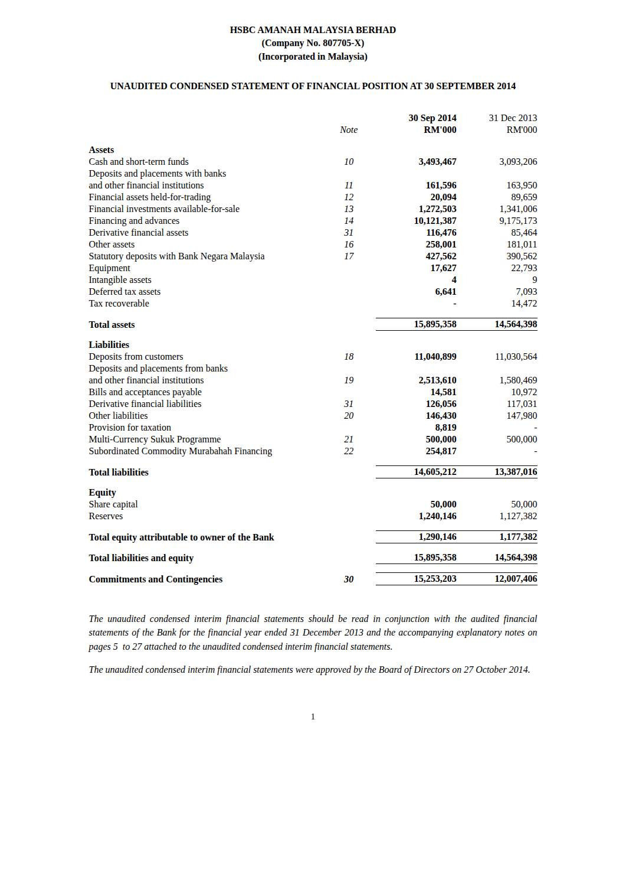HSBC AMANAH MALAYSIA BERHAD
(Company No. 807705-X)
(Incorporated in Malaysia)
UNAUDITED CONDENSED STATEMENT OF FINANCIAL POSITION AT 30 SEPTEMBER 2014
| | | 30 Sep 2014 | 31 Dec 2013 |
| | Note | RM'000 | RM'000 |
| Assets | | | |
| Cash and short-term funds | 10 | 3,493,467 | 3,093,206 |
| Deposits and placements with banks | | | |
| and other financial institutions | 11 | 161,596 | 163,950 |
| Financial assets held-for-trading | 12 | 20,094 | 89,659 |
| Financial investments available-for-sale | 13 | 1,272,503 | 1,341,006 |
| Financing and advances | 14 | 10,121,387 | 9,175,173 |
| Derivative financial assets | 31 | 116,476 | 85,464 |
| Other assets | 16 | 258,001 | 181,011 |
| Statutory deposits with Bank Negara Malaysia | 17 | 427,562 | 390,562 |
| Equipment | | 17,627 | 22,793 |
| Intangible assets | | 4 | 9 |
| Deferred tax assets | | 6,641 | 7,093 |
| Tax recoverable | | - | 14,472 |
| Total assets | | 15,895,358 | 14,564,398 |
| Liabilities | | | |
| Deposits from customers | 18 | 11,040,899 | 11,030,564 |
| Deposits and placements from banks | | | |
| and other financial institutions | 19 | 2,513,610 | 1,580,469 |
| Bills and acceptances payable | | 14,581 | 10,972 |
| Derivative financial liabilities | 31 | 126,056 | 117,031 |
| Other liabilities | 20 | 146,430 | 147,980 |
| Provision for taxation | | 8,819 | - |
| Multi-Currency Sukuk Programme | 21 | 500,000 | 500,000 |
| Subordinated Commodity Murabahah Financing | 22 | 254,817 | - |
| Total liabilities | | 14,605,212 | 13,387,016 |
| Equity | | | |
| Share capital | | 50,000 | 50,000 |
| Reserves | | 1,240,146 | 1,127,382 |
| Total equity attributable to owner of the Bank | | 1,290,146 | 1,177,382 |
| Total liabilities and equity | | 15,895,358 | 14,564,398 |
| Commitments and Contingencies | 30 | 15,253,203 | 12,007,406 |
The unaudited condensed interim financial statements should be read in conjunction with the audited financial statements of the Bank for the financial year ended 31 December 2013 and the accompanying explanatory notes on pages 5 to 27 attached to the unaudited condensed interim financial statements.
The unaudited condensed interim financial statements were approved by the Board of Directors on 27 October 2014.
1